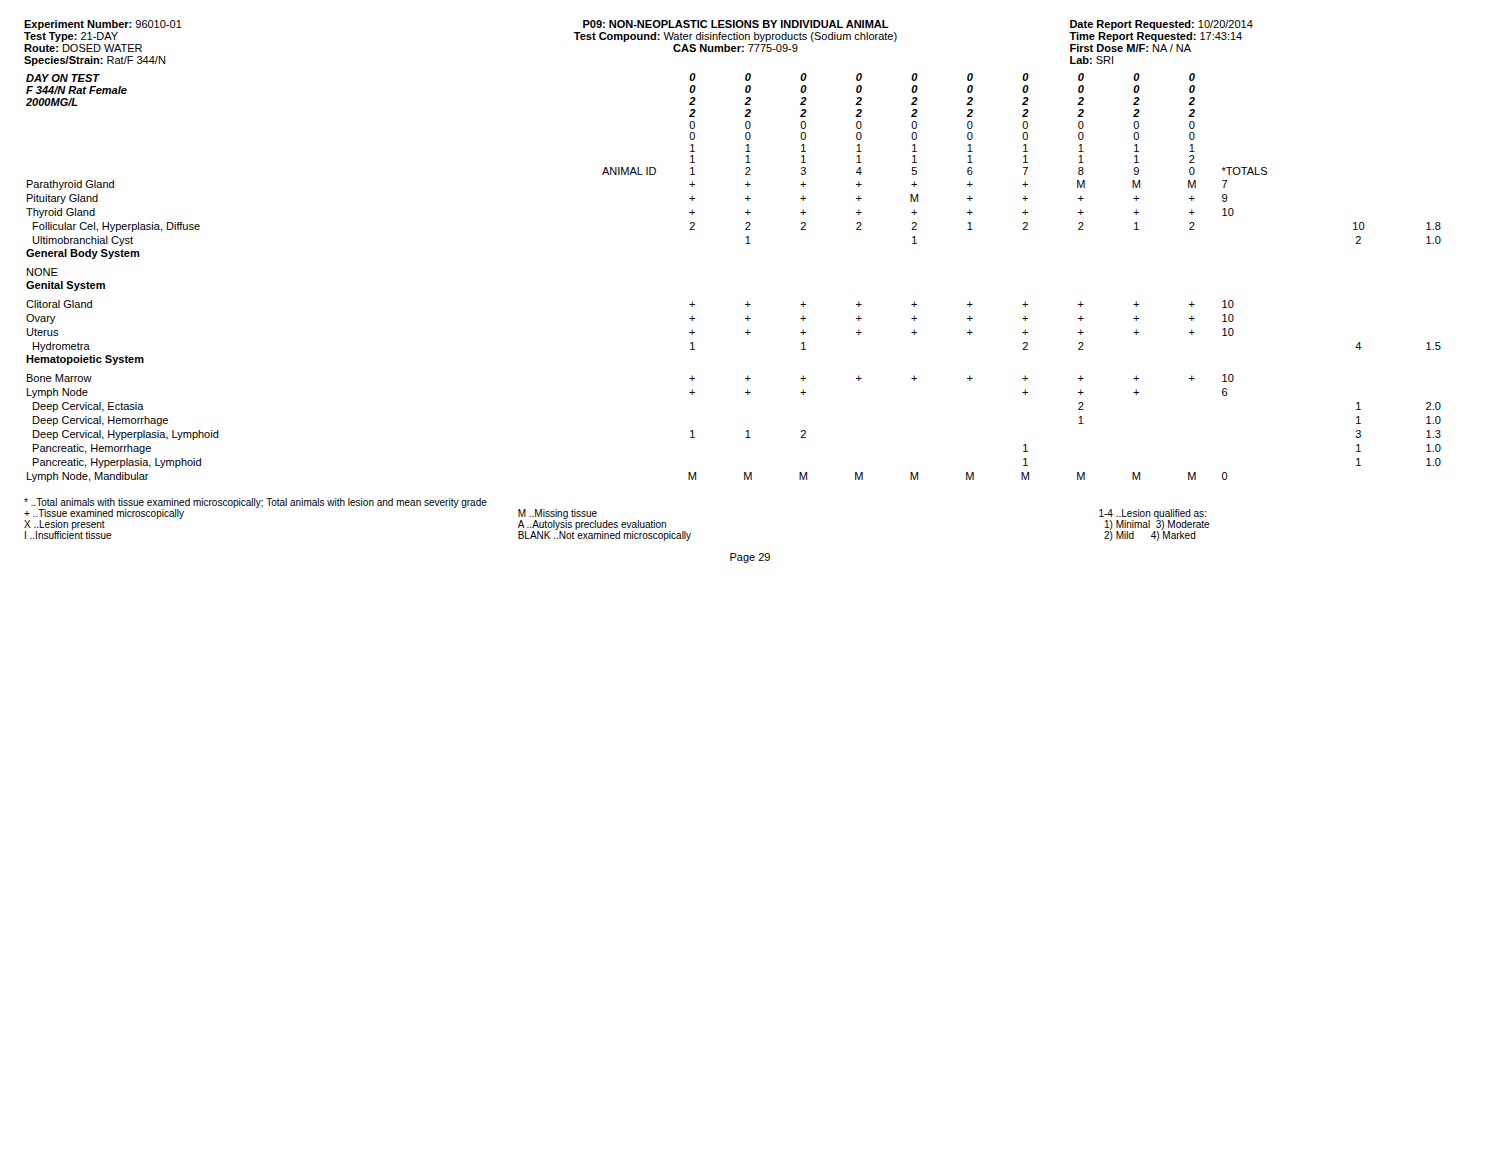| Experiment Number: 96010-01 Test Type: 21-DAY Route: DOSED WATER Species/Strain: Rat/F 344/N | P09: NON-NEOPLASTIC LESIONS BY INDIVIDUAL ANIMAL Test Compound: Water disinfection byproducts (Sodium chlorate) CAS Number: 7775-09-9 | Date Report Requested: 10/20/2014 Time Report Requested: 17:43:14 First Dose M/F: NA / NA Lab: SRI |
| DAY ON TEST | 0 | 0 | 0 | 0 | 0 | 0 | 0 | 0 | 0 | 0 | | | |
| F 344/N Rat Female | 0 | 0 | 0 | 0 | 0 | 0 | 0 | 0 | 0 | 0 | | | |
| 2000MG/L | 2 | 2 | 2 | 2 | 2 | 2 | 2 | 2 | 2 | 2 | | | |
| | 2 | 2 | 2 | 2 | 2 | 2 | 2 | 2 | 2 | 2 | | | |
| ANIMAL ID | 0 0 1 1 1 | 0 0 1 1 2 | 0 0 1 1 3 | 0 0 1 1 4 | 0 0 1 1 5 | 0 0 1 1 6 | 0 0 1 1 7 | 0 0 1 1 8 | 0 0 1 1 9 | 0 0 1 2 0 | *TOTALS | | |
| Parathyroid Gland | + | + | + | + | + | + | + | M | M | M | 7 | | |
| Pituitary Gland | + | + | + | + | M | + | + | + | + | + | 9 | | |
| Thyroid Gland | + | + | + | + | + | + | + | + | + | + | 10 | | |
| Follicular Cel, Hyperplasia, Diffuse | 2 | 2 | 2 | 2 | 2 | 1 | 2 | 2 | 1 | 2 | | 10 | 1.8 |
| Ultimobranchial Cyst | | 1 | | | 1 | | | | | | | 2 | 1.0 |
| General Body System |
| NONE | |
| Genital System |
| Clitoral Gland | + | + | + | + | + | + | + | + | + | + | 10 | | |
| Ovary | + | + | + | + | + | + | + | + | + | + | 10 | | |
| Uterus | + | + | + | + | + | + | + | + | + | + | 10 | | |
| Hydrometra | 1 | | 1 | | | | 2 | 2 | | | | 4 | 1.5 |
| Hematopoietic System |
| Bone Marrow | + | + | + | + | + | + | + | + | + | + | 10 | | |
| Lymph Node | + | + | + | | | | + | + | + | | 6 | | |
| Deep Cervical, Ectasia | | | | | | | | 2 | | | | 1 | 2.0 |
| Deep Cervical, Hemorrhage | | | | | | | | 1 | | | | 1 | 1.0 |
| Deep Cervical, Hyperplasia, Lymphoid | 1 | 1 | 2 | | | | | | | | | 3 | 1.3 |
| Pancreatic, Hemorrhage | | | | | | | 1 | | | | | 1 | 1.0 |
| Pancreatic, Hyperplasia, Lymphoid | | | | | | | 1 | | | | | 1 | 1.0 |
| Lymph Node, Mandibular | M | M | M | M | M | M | M | M | M | M | 0 | | |
* ..Total animals with tissue examined microscopically; Total animals with lesion and mean severity grade
| + ..Tissue examined microscopically X ..Lesion present I ..Insufficient tissue | M ..Missing tissue A ..Autolysis precludes evaluation BLANK ..Not examined microscopically | 1-4 ..Lesion qualified as: 1) Minimal 3) Moderate 2) Mild 4) Marked |
Page 29